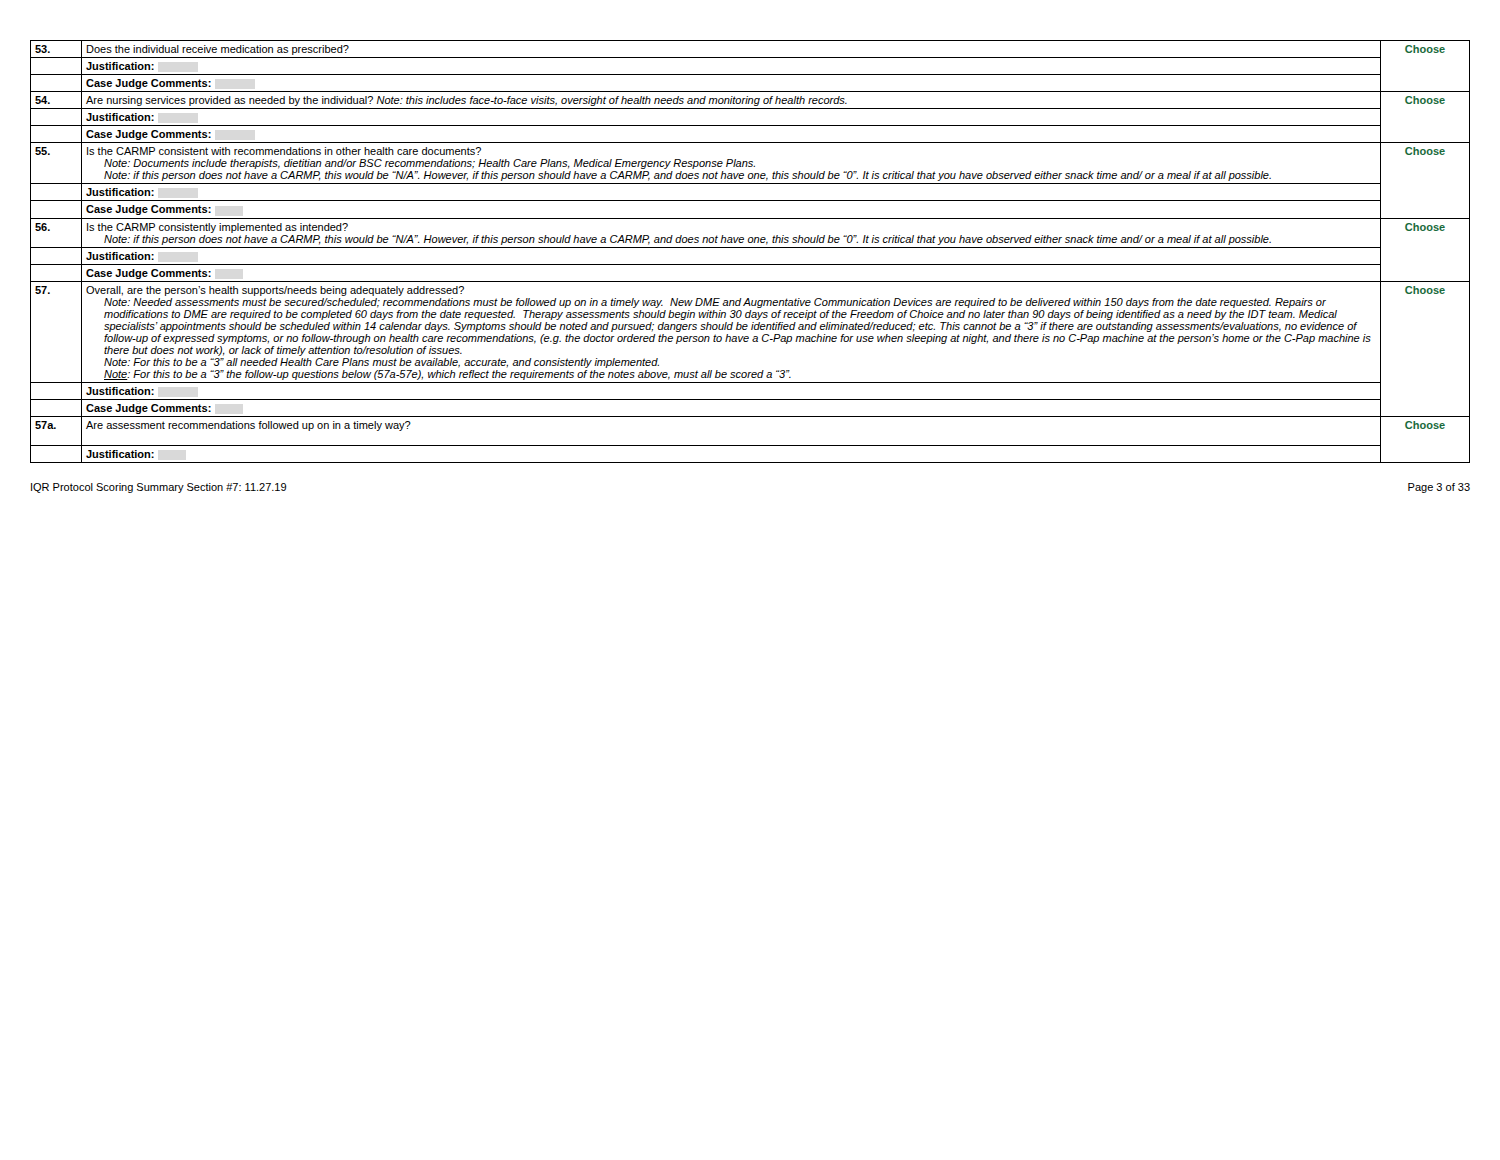| 53. | Does the individual receive medication as prescribed? | Choose |
| | Justification: |
| | Case Judge Comments: |
| 54. | Are nursing services provided as needed by the individual? Note: this includes face-to-face visits, oversight of health needs and monitoring of health records. | Choose |
| | Justification: |
| | Case Judge Comments: |
| 55. | Is the CARMP consistent with recommendations in other health care documents? Note: Documents include therapists, dietitian and/or BSC recommendations; Health Care Plans, Medical Emergency Response Plans. Note: if this person does not have a CARMP, this would be “N/A”. However, if this person should have a CARMP, and does not have one, this should be “0”. It is critical that you have observed either snack time and/ or a meal if at all possible. | Choose |
| | Justification: |
| | Case Judge Comments: |
| 56. | Is the CARMP consistently implemented as intended? Note: if this person does not have a CARMP, this would be “N/A”. However, if this person should have a CARMP, and does not have one, this should be “0”. It is critical that you have observed either snack time and/ or a meal if at all possible. | Choose |
| | Justification: |
| | Case Judge Comments: |
| 57. | Overall, are the person’s health supports/needs being adequately addressed? Note: Needed assessments must be secured/scheduled; recommendations must be followed up on in a timely way. New DME and Augmentative Communication Devices are required to be delivered within 150 days from the date requested. Repairs or modifications to DME are required to be completed 60 days from the date requested. Therapy assessments should begin within 30 days of receipt of the Freedom of Choice and no later than 90 days of being identified as a need by the IDT team. Medical specialists’ appointments should be scheduled within 14 calendar days. Symptoms should be noted and pursued; dangers should be identified and eliminated/reduced; etc. This cannot be a “3” if there are outstanding assessments/evaluations, no evidence of follow-up of expressed symptoms, or no follow-through on health care recommendations, (e.g. the doctor ordered the person to have a C-Pap machine for use when sleeping at night, and there is no C-Pap machine at the person’s home or the C-Pap machine is there but does not work), or lack of timely attention to/resolution of issues. Note: For this to be a “3” all needed Health Care Plans must be available, accurate, and consistently implemented. Note : For this to be a “3” the follow-up questions below (57a-57e), which reflect the requirements of the notes above, must all be scored a “3”. | Choose |
| | Justification: |
| | Case Judge Comments: |
| 57a. | Are assessment recommendations followed up on in a timely way? | Choose |
| | Justification: |
IQR Protocol Scoring Summary Section #7: 11.27.19 Page 3 of 33